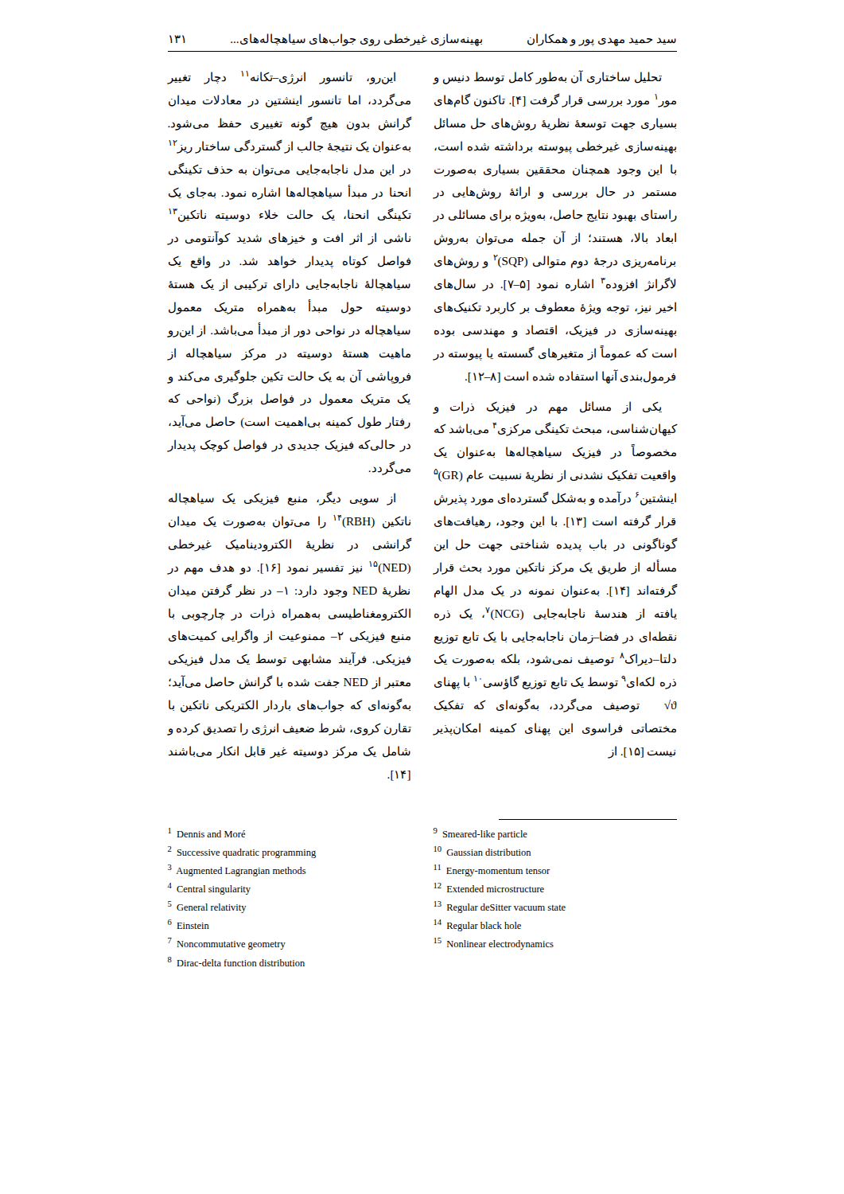سید حمید مهدی پور و همکاران
بهینه‌سازی غیرخطی روی جواب‌های سیاهچاله‌های...
۱۳۱
تحلیل ساختاری آن به‌طور کامل توسط دنیس و مور۱ مورد بررسی قرار گرفت [۴]. تاکنون گام‌های بسیاری جهت توسعهٔ نظریهٔ روش‌های حل مسائل بهینه‌سازی غیرخطی پیوسته برداشته شده است، با این وجود همچنان محققین بسیاری به‌صورت مستمر در حال بررسی و ارائهٔ روش‌هایی در راستای بهبود نتایج حاصل، به‌ویژه برای مسائلی در ابعاد بالا، هستند؛ از آن جمله می‌توان به‌روش برنامه‌ریزی درجهٔ دوم متوالی (SQP)۲ و روش‌های لاگرانژ افزوده۳ اشاره نمود [۵–۷]. در سال‌های اخیر نیز، توجه ویژهٔ معطوف بر کاربرد تکنیک‌های بهینه‌سازی در فیزیک، اقتصاد و مهندسی بوده است که عموماً از متغیرهای گسسته یا پیوسته در فرمول‌بندی آنها استفاده شده است [۸–۱۲].
یکی از مسائل مهم در فیزیک ذرات و کیهان‌شناسی، مبحث تکینگی مرکزی۴ می‌باشد که مخصوصاً در فیزیک سیاهچاله‌ها به‌عنوان یک واقعیت تفکیک نشدنی از نظریهٔ نسبیت عام (GR)۵ اینشتین۶ درآمده و به‌شکل گسترده‌ای مورد پذیرش قرار گرفته است [۱۳]. با این وجود، رهیافت‌های گوناگونی در باب پدیده شناختی جهت حل این مسأله از طریق یک مرکز ناتکین مورد بحث قرار گرفته‌اند [۱۴]. به‌عنوان نمونه در یک مدل الهام یافته از هندسهٔ ناجابه‌جایی (NCG)۷، یک ذره نقطه‌ای در فضا–زمان ناجابه‌جایی با یک تابع توزیع دلتا–دیراک۸ توصیف نمی‌شود، بلکه به‌صورت یک ذره لکه‌ای۹ توسط یک تابع توزیع گاؤسی۱۰ با پهنای √ϑ توصیف می‌گردد، به‌گونه‌ای که تفکیک مختصاتی فراسوی این پهنای کمینه امکان‌پذیر نیست [۱۵]. از
این‌رو، تانسور انرژی–تکانه۱۱ دچار تغییر می‌گردد، اما تانسور اینشتین در معادلات میدان گرانش بدون هیچ گونه تغییری حفظ می‌شود. به‌عنوان یک نتیجهٔ جالب از گستردگی ساختار ریز۱۲ در این مدل ناجابه‌جایی می‌توان به حذف تکینگی انحنا در مبدأ سیاهچاله‌ها اشاره نمود. به‌جای یک تکینگی انحنا، یک حالت خلاء دوسیته ناتکین۱۳ ناشی از اثر افت و خیزهای شدید کوآنتومی در فواصل کوتاه پدیدار خواهد شد. در واقع یک سیاهچالهٔ ناجابه‌جایی دارای ترکیبی از یک هستهٔ دوسیته حول مبدأ به‌همراه متریک معمول سیاهچاله در نواحی دور از مبدأ می‌باشد. از این‌رو ماهیت هستهٔ دوسیته در مرکز سیاهچاله از فروپاشی آن به یک حالت تکین جلوگیری می‌کند و یک متریک معمول در فواصل بزرگ (نواحی که رفتار طول کمینه بی‌اهمیت است) حاصل می‌آید، در حالی‌که فیزیک جدیدی در فواصل کوچک پدیدار می‌گردد.
از سویی دیگر، منبع فیزیکی یک سیاهچاله ناتکین (RBH)۱۴ را می‌توان به‌صورت یک میدان گرانشی در نظریهٔ الکترودینامیک غیرخطی (NED)۱۵ نیز تفسیر نمود [۱۶]. دو هدف مهم در نظریهٔ NED وجود دارد: ۱– در نظر گرفتن میدان الکترومغناطیسی به‌همراه ذرات در چارچوبی با منبع فیزیکی ۲– ممنوعیت از واگرایی کمیت‌های فیزیکی. فرآیند مشابهی توسط یک مدل فیزیکی معتبر از NED جفت شده با گرانش حاصل می‌آید؛ به‌گونه‌ای که جواب‌های باردار الکتریکی ناتکین با تقارن کروی، شرط ضعیف انرژی را تصدیق کرده و شامل یک مرکز دوسیته غیر قابل انکار می‌باشند [۱۴].
9 Smeared-like particle
10 Gaussian distribution
11 Energy-momentum tensor
12 Extended microstructure
13 Regular deSitter vacuum state
14 Regular black hole
15 Nonlinear electrodynamics
1 Dennis and Moré
2 Successive quadratic programming
3 Augmented Lagrangian methods
4 Central singularity
5 General relativity
6 Einstein
7 Noncommutative geometry
8 Dirac-delta function distribution